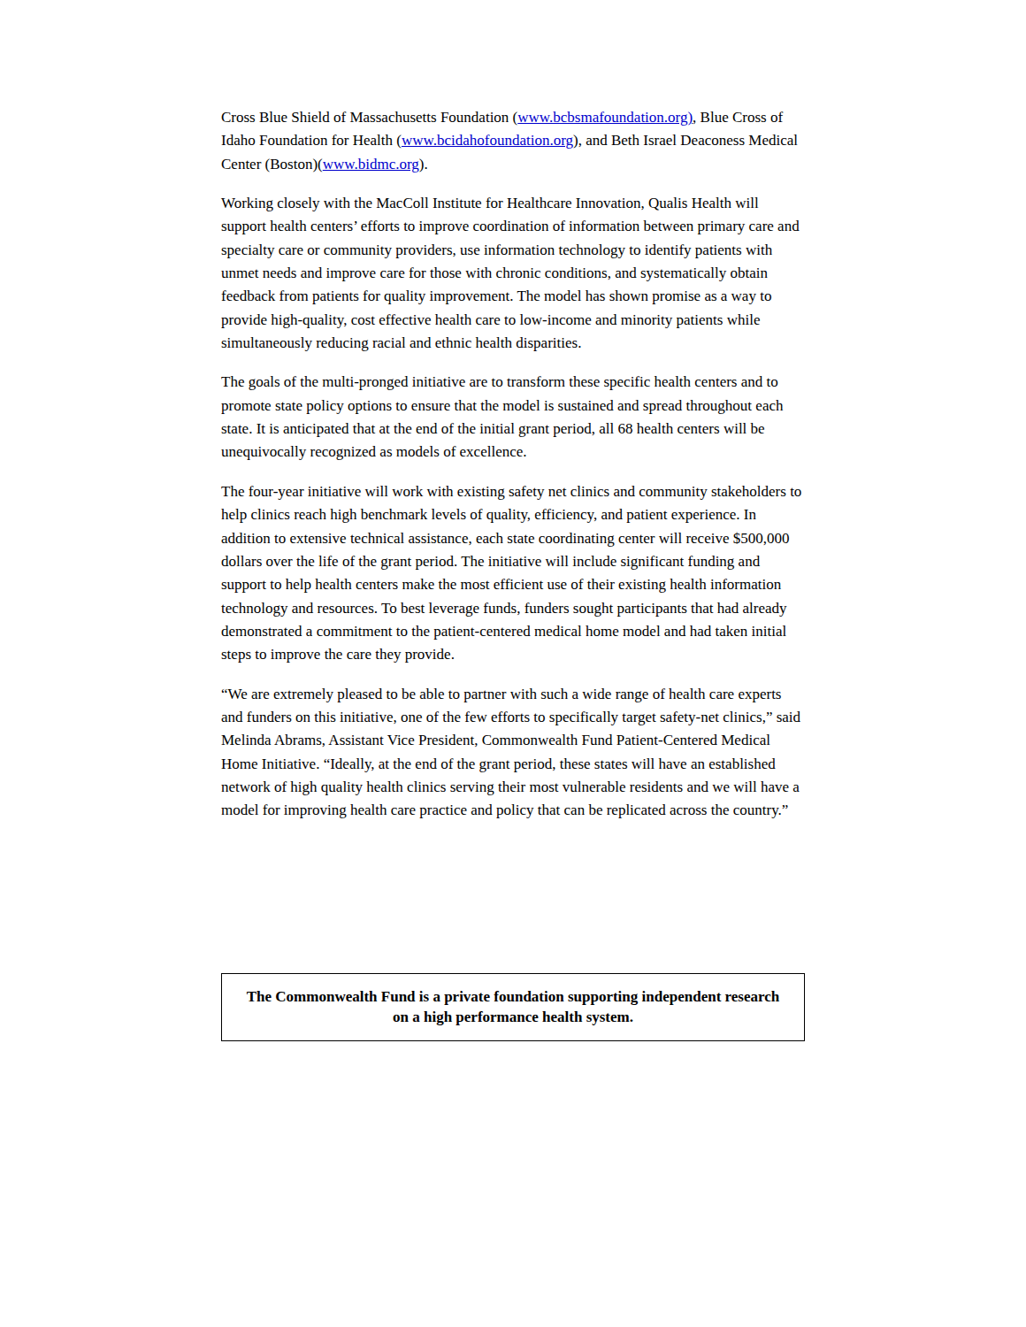Cross Blue Shield of Massachusetts Foundation (www.bcbsmafoundation.org), Blue Cross of Idaho Foundation for Health (www.bcidahofoundation.org), and Beth Israel Deaconess Medical Center (Boston)(www.bidmc.org).
Working closely with the MacColl Institute for Healthcare Innovation, Qualis Health will support health centers’ efforts to improve coordination of information between primary care and specialty care or community providers, use information technology to identify patients with unmet needs and improve care for those with chronic conditions, and systematically obtain feedback from patients for quality improvement. The model has shown promise as a way to provide high-quality, cost effective health care to low-income and minority patients while simultaneously reducing racial and ethnic health disparities.
The goals of the multi-pronged initiative are to transform these specific health centers and to promote state policy options to ensure that the model is sustained and spread throughout each state. It is anticipated that at the end of the initial grant period, all 68 health centers will be unequivocally recognized as models of excellence.
The four-year initiative will work with existing safety net clinics and community stakeholders to help clinics reach high benchmark levels of quality, efficiency, and patient experience. In addition to extensive technical assistance, each state coordinating center will receive $500,000 dollars over the life of the grant period. The initiative will include significant funding and support to help health centers make the most efficient use of their existing health information technology and resources. To best leverage funds, funders sought participants that had already demonstrated a commitment to the patient-centered medical home model and had taken initial steps to improve the care they provide.
“We are extremely pleased to be able to partner with such a wide range of health care experts and funders on this initiative, one of the few efforts to specifically target safety-net clinics,” said Melinda Abrams, Assistant Vice President, Commonwealth Fund Patient-Centered Medical Home Initiative. “Ideally, at the end of the grant period, these states will have an established network of high quality health clinics serving their most vulnerable residents and we will have a model for improving health care practice and policy that can be replicated across the country.”
The Commonwealth Fund is a private foundation supporting independent research on a high performance health system.